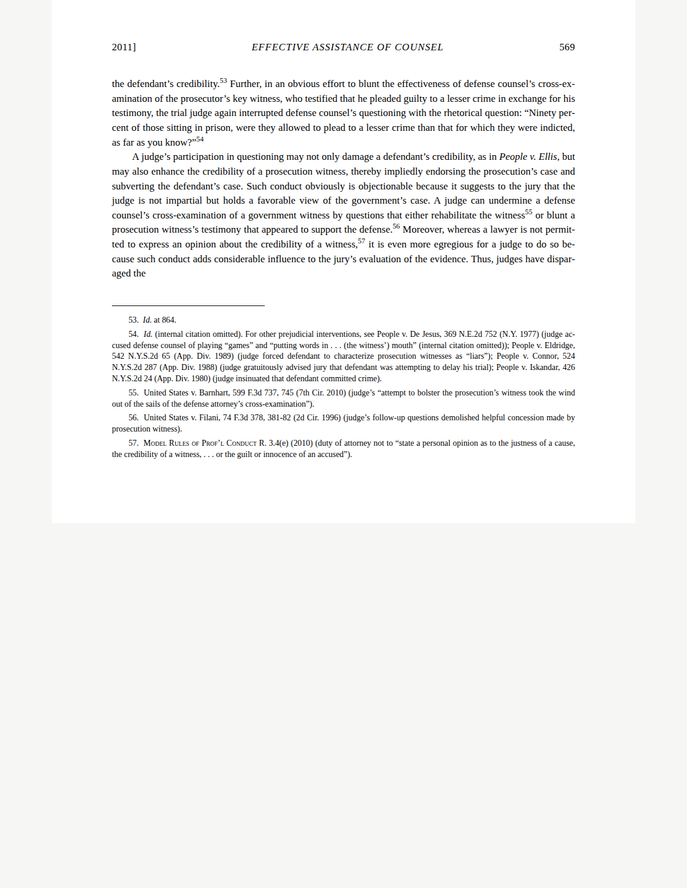2011] Effective Assistance of Counsel 569
the defendant’s credibility.53 Further, in an obvious effort to blunt the effectiveness of defense counsel’s cross-examination of the prosecutor’s key witness, who testified that he pleaded guilty to a lesser crime in exchange for his testimony, the trial judge again interrupted defense counsel’s questioning with the rhetorical question: “Ninety percent of those sitting in prison, were they allowed to plead to a lesser crime than that for which they were indicted, as far as you know?”54
A judge’s participation in questioning may not only damage a defendant’s credibility, as in People v. Ellis, but may also enhance the credibility of a prosecution witness, thereby impliedly endorsing the prosecution’s case and subverting the defendant’s case. Such conduct obviously is objectionable because it suggests to the jury that the judge is not impartial but holds a favorable view of the government’s case. A judge can undermine a defense counsel’s cross-examination of a government witness by questions that either rehabilitate the witness55 or blunt a prosecution witness’s testimony that appeared to support the defense.56 Moreover, whereas a lawyer is not permitted to express an opinion about the credibility of a witness,57 it is even more egregious for a judge to do so because such conduct adds considerable influence to the jury’s evaluation of the evidence. Thus, judges have disparaged the
53. Id. at 864.
54. Id. (internal citation omitted). For other prejudicial interventions, see People v. De Jesus, 369 N.E.2d 752 (N.Y. 1977) (judge accused defense counsel of playing “games” and “putting words in . . . (the witness’) mouth” (internal citation omitted)); People v. Eldridge, 542 N.Y.S.2d 65 (App. Div. 1989) (judge forced defendant to characterize prosecution witnesses as “liars”); People v. Connor, 524 N.Y.S.2d 287 (App. Div. 1988) (judge gratuitously advised jury that defendant was attempting to delay his trial); People v. Iskandar, 426 N.Y.S.2d 24 (App. Div. 1980) (judge insinuated that defendant committed crime).
55. United States v. Barnhart, 599 F.3d 737, 745 (7th Cir. 2010) (judge’s “attempt to bolster the prosecution’s witness took the wind out of the sails of the defense attorney’s cross-examination”).
56. United States v. Filani, 74 F.3d 378, 381-82 (2d Cir. 1996) (judge’s follow-up questions demolished helpful concession made by prosecution witness).
57. Model Rules of Prof’l Conduct R. 3.4(e) (2010) (duty of attorney not to “state a personal opinion as to the justness of a cause, the credibility of a witness, . . . or the guilt or innocence of an accused”).